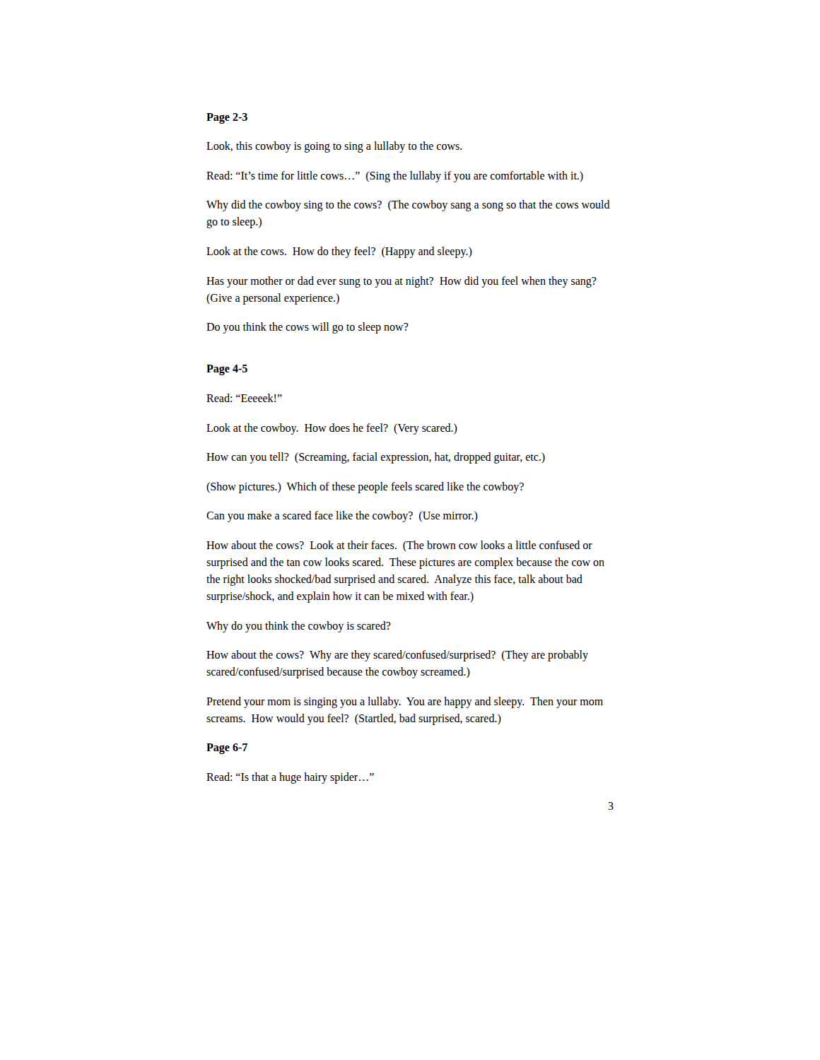Page 2-3
Look, this cowboy is going to sing a lullaby to the cows.
Read: “It’s time for little cows…” (Sing the lullaby if you are comfortable with it.)
Why did the cowboy sing to the cows? (The cowboy sang a song so that the cows would go to sleep.)
Look at the cows. How do they feel? (Happy and sleepy.)
Has your mother or dad ever sung to you at night? How did you feel when they sang? (Give a personal experience.)
Do you think the cows will go to sleep now?
Page 4-5
Read: “Eeeeek!”
Look at the cowboy. How does he feel? (Very scared.)
How can you tell? (Screaming, facial expression, hat, dropped guitar, etc.)
(Show pictures.) Which of these people feels scared like the cowboy?
Can you make a scared face like the cowboy? (Use mirror.)
How about the cows? Look at their faces. (The brown cow looks a little confused or surprised and the tan cow looks scared. These pictures are complex because the cow on the right looks shocked/bad surprised and scared. Analyze this face, talk about bad surprise/shock, and explain how it can be mixed with fear.)
Why do you think the cowboy is scared?
How about the cows? Why are they scared/confused/surprised? (They are probably scared/confused/surprised because the cowboy screamed.)
Pretend your mom is singing you a lullaby. You are happy and sleepy. Then your mom screams. How would you feel? (Startled, bad surprised, scared.)
Page 6-7
Read: “Is that a huge hairy spider…”
3